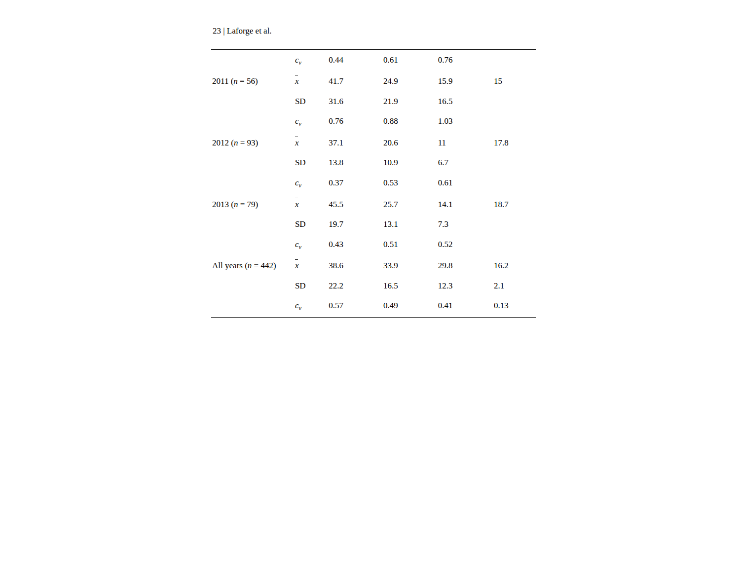23 | Laforge et al.
| | c v | 0.44 | 0.61 | 0.76 | |
| 2011 ( n = 56) | x | 41.7 | 24.9 | 15.9 | 15 |
| | SD | 31.6 | 21.9 | 16.5 | |
| | c v | 0.76 | 0.88 | 1.03 | |
| 2012 ( n = 93) | x | 37.1 | 20.6 | 11 | 17.8 |
| | SD | 13.8 | 10.9 | 6.7 | |
| | c v | 0.37 | 0.53 | 0.61 | |
| 2013 ( n = 79) | x | 45.5 | 25.7 | 14.1 | 18.7 |
| | SD | 19.7 | 13.1 | 7.3 | |
| | c v | 0.43 | 0.51 | 0.52 | |
| All years ( n = 442) | x | 38.6 | 33.9 | 29.8 | 16.2 |
| | SD | 22.2 | 16.5 | 12.3 | 2.1 |
| | c v | 0.57 | 0.49 | 0.41 | 0.13 |